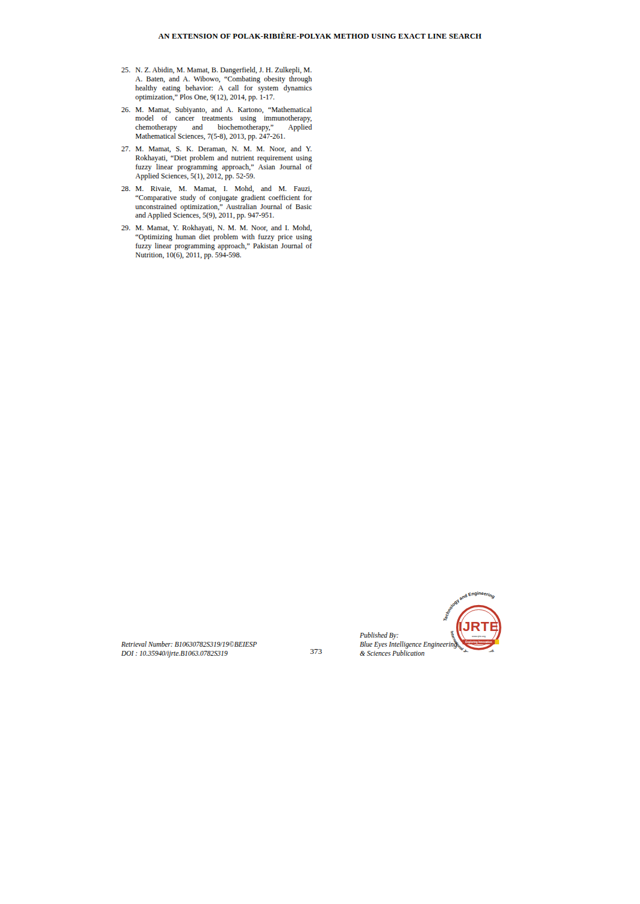An Extension of Polak-Ribière-Polyak Method Using Exact Line Search
25. N. Z. Abidin, M. Mamat, B. Dangerfield, J. H. Zulkepli, M. A. Baten, and A. Wibowo, “Combating obesity through healthy eating behavior: A call for system dynamics optimization,” Plos One, 9(12), 2014, pp. 1-17.
26. M. Mamat, Subiyanto, and A. Kartono, “Mathematical model of cancer treatments using immunotherapy, chemotherapy and biochemotherapy,” Applied Mathematical Sciences, 7(5-8), 2013, pp. 247-261.
27. M. Mamat, S. K. Deraman, N. M. M. Noor, and Y. Rokhayati, “Diet problem and nutrient requirement using fuzzy linear programming approach,” Asian Journal of Applied Sciences, 5(1), 2012, pp. 52-59.
28. M. Rivaie, M. Mamat, I. Mohd, and M. Fauzi, “Comparative study of conjugate gradient coefficient for unconstrained optimization,” Australian Journal of Basic and Applied Sciences, 5(9), 2011, pp. 947-951.
29. M. Mamat, Y. Rokhayati, N. M. M. Noor, and I. Mohd, “Optimizing human diet problem with fuzzy price using fuzzy linear programming approach,” Pakistan Journal of Nutrition, 10(6), 2011, pp. 594-598.
Technology and Engineering International Journal of Recent IJRTE www.ijrte.org Exploring Innovation
Retrieval Number: B10630782S319/19©BEIESP
DOI : 10.35940/ijrte.B1063.0782S319
373
Published By:
Blue Eyes Intelligence Engineering
& Sciences Publication